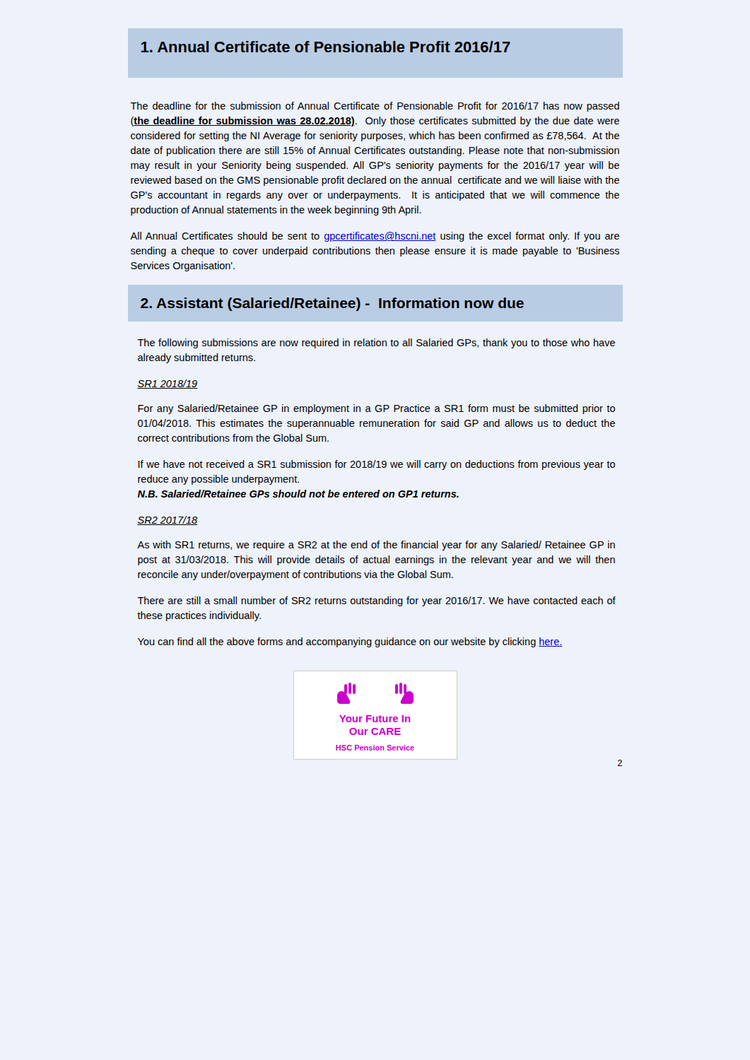1. Annual Certificate of Pensionable Profit 2016/17
The deadline for the submission of Annual Certificate of Pensionable Profit for 2016/17 has now passed (the deadline for submission was 28.02.2018). Only those certificates submitted by the due date were considered for setting the NI Average for seniority purposes, which has been confirmed as £78,564. At the date of publication there are still 15% of Annual Certificates outstanding. Please note that non-submission may result in your Seniority being suspended. All GP's seniority payments for the 2016/17 year will be reviewed based on the GMS pensionable profit declared on the annual certificate and we will liaise with the GP's accountant in regards any over or underpayments. It is anticipated that we will commence the production of Annual statements in the week beginning 9th April.
All Annual Certificates should be sent to gpcertificates@hscni.net using the excel format only. If you are sending a cheque to cover underpaid contributions then please ensure it is made payable to 'Business Services Organisation'.
2. Assistant (Salaried/Retainee) - Information now due
The following submissions are now required in relation to all Salaried GPs, thank you to those who have already submitted returns.
SR1 2018/19
For any Salaried/Retainee GP in employment in a GP Practice a SR1 form must be submitted prior to 01/04/2018. This estimates the superannuable remuneration for said GP and allows us to deduct the correct contributions from the Global Sum.
If we have not received a SR1 submission for 2018/19 we will carry on deductions from previous year to reduce any possible underpayment.
N.B. Salaried/Retainee GPs should not be entered on GP1 returns.
SR2 2017/18
As with SR1 returns, we require a SR2 at the end of the financial year for any Salaried/ Retainee GP in post at 31/03/2018. This will provide details of actual earnings in the relevant year and we will then reconcile any under/overpayment of contributions via the Global Sum.
There are still a small number of SR2 returns outstanding for year 2016/17. We have contacted each of these practices individually.
You can find all the above forms and accompanying guidance on our website by clicking here.
Your Future In
Our CARE
HSC Pension Service
2